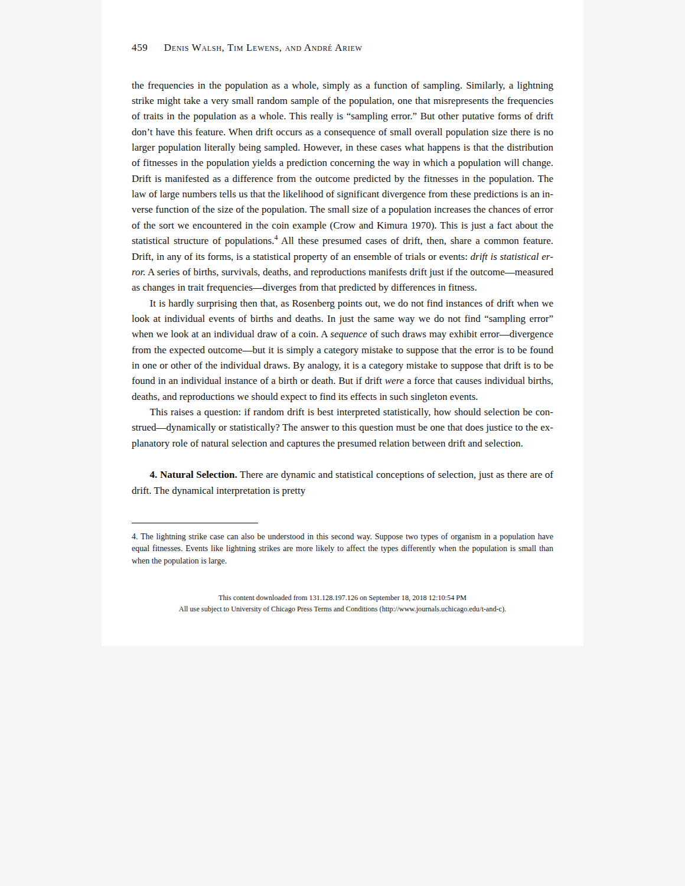459 Denis Walsh, Tim Lewens, and André Ariew
the frequencies in the population as a whole, simply as a function of sampling. Similarly, a lightning strike might take a very small random sample of the population, one that misrepresents the frequencies of traits in the population as a whole. This really is “sampling error.” But other putative forms of drift don’t have this feature. When drift occurs as a consequence of small overall population size there is no larger population literally being sampled. However, in these cases what happens is that the distribution of fitnesses in the population yields a prediction concerning the way in which a population will change. Drift is manifested as a difference from the outcome predicted by the fitnesses in the population. The law of large numbers tells us that the likelihood of significant divergence from these predictions is an inverse function of the size of the population. The small size of a population increases the chances of error of the sort we encountered in the coin example (Crow and Kimura 1970). This is just a fact about the statistical structure of populations.4 All these presumed cases of drift, then, share a common feature. Drift, in any of its forms, is a statistical property of an ensemble of trials or events: drift is statistical error. A series of births, survivals, deaths, and reproductions manifests drift just if the outcome—measured as changes in trait frequencies—diverges from that predicted by differences in fitness.
It is hardly surprising then that, as Rosenberg points out, we do not find instances of drift when we look at individual events of births and deaths. In just the same way we do not find “sampling error” when we look at an individual draw of a coin. A sequence of such draws may exhibit error—divergence from the expected outcome—but it is simply a category mistake to suppose that the error is to be found in one or other of the individual draws. By analogy, it is a category mistake to suppose that drift is to be found in an individual instance of a birth or death. But if drift were a force that causes individual births, deaths, and reproductions we should expect to find its effects in such singleton events.
This raises a question: if random drift is best interpreted statistically, how should selection be construed—dynamically or statistically? The answer to this question must be one that does justice to the explanatory role of natural selection and captures the presumed relation between drift and selection.
4. Natural Selection. There are dynamic and statistical conceptions of selection, just as there are of drift. The dynamical interpretation is pretty
4. The lightning strike case can also be understood in this second way. Suppose two types of organism in a population have equal fitnesses. Events like lightning strikes are more likely to affect the types differently when the population is small than when the population is large.
This content downloaded from 131.128.197.126 on September 18, 2018 12:10:54 PM
All use subject to University of Chicago Press Terms and Conditions (http://www.journals.uchicago.edu/t-and-c).